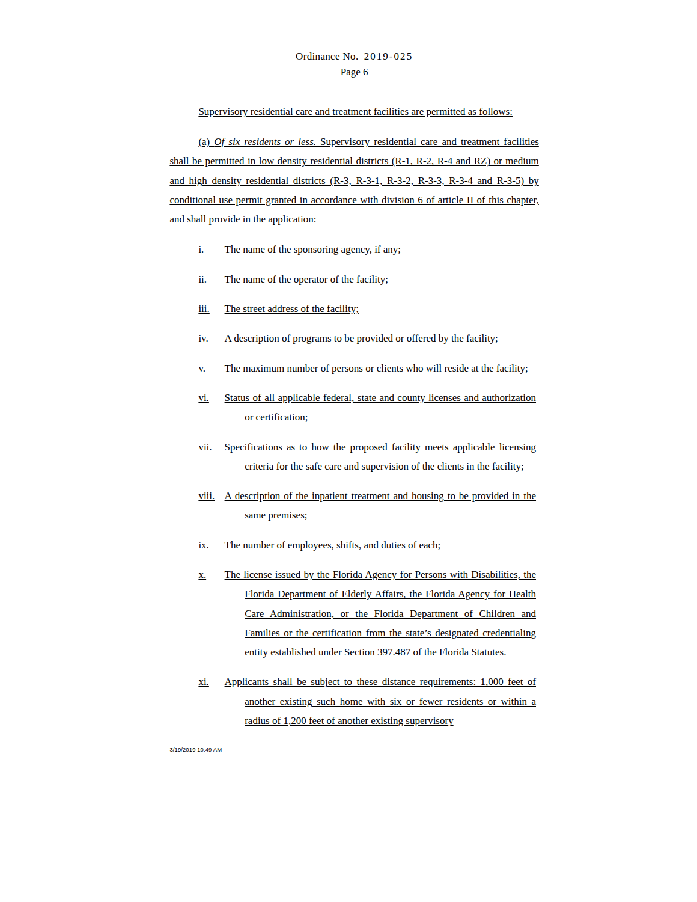Ordinance No. 2019-025
Page 6
Supervisory residential care and treatment facilities are permitted as follows:
(a) Of six residents or less. Supervisory residential care and treatment facilities shall be permitted in low density residential districts (R-1, R-2, R-4 and RZ) or medium and high density residential districts (R-3, R-3-1, R-3-2, R-3-3, R-3-4 and R-3-5) by conditional use permit granted in accordance with division 6 of article II of this chapter, and shall provide in the application:
i. The name of the sponsoring agency, if any;
ii. The name of the operator of the facility;
iii. The street address of the facility;
iv. A description of programs to be provided or offered by the facility;
v. The maximum number of persons or clients who will reside at the facility;
vi. Status of all applicable federal, state and county licenses and authorization or certification;
vii. Specifications as to how the proposed facility meets applicable licensing criteria for the safe care and supervision of the clients in the facility;
viii. A description of the inpatient treatment and housing to be provided in the same premises;
ix. The number of employees, shifts, and duties of each;
x. The license issued by the Florida Agency for Persons with Disabilities, the Florida Department of Elderly Affairs, the Florida Agency for Health Care Administration, or the Florida Department of Children and Families or the certification from the state’s designated credentialing entity established under Section 397.487 of the Florida Statutes.
xi. Applicants shall be subject to these distance requirements: 1,000 feet of another existing such home with six or fewer residents or within a radius of 1,200 feet of another existing supervisory
3/19/2019 10:49 AM